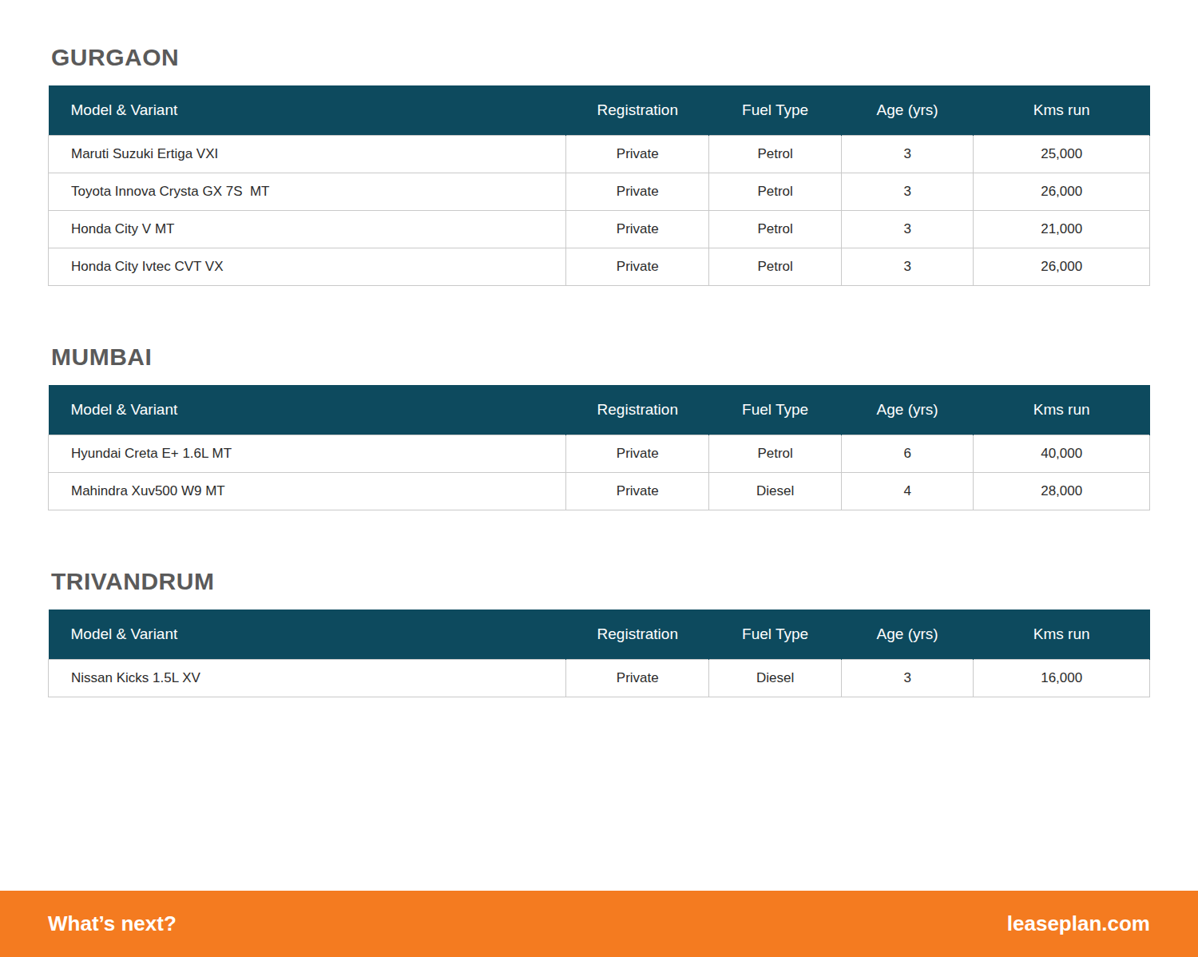GURGAON
| Model & Variant | Registration | Fuel Type | Age (yrs) | Kms run |
| --- | --- | --- | --- | --- |
| Maruti Suzuki Ertiga VXI | Private | Petrol | 3 | 25,000 |
| Toyota Innova Crysta GX 7S MT | Private | Petrol | 3 | 26,000 |
| Honda City V MT | Private | Petrol | 3 | 21,000 |
| Honda City Ivtec CVT VX | Private | Petrol | 3 | 26,000 |
MUMBAI
| Model & Variant | Registration | Fuel Type | Age (yrs) | Kms run |
| --- | --- | --- | --- | --- |
| Hyundai Creta E+ 1.6L MT | Private | Petrol | 6 | 40,000 |
| Mahindra Xuv500 W9 MT | Private | Diesel | 4 | 28,000 |
TRIVANDRUM
| Model & Variant | Registration | Fuel Type | Age (yrs) | Kms run |
| --- | --- | --- | --- | --- |
| Nissan Kicks 1.5L XV | Private | Diesel | 3 | 16,000 |
What’s next?
leaseplan.com